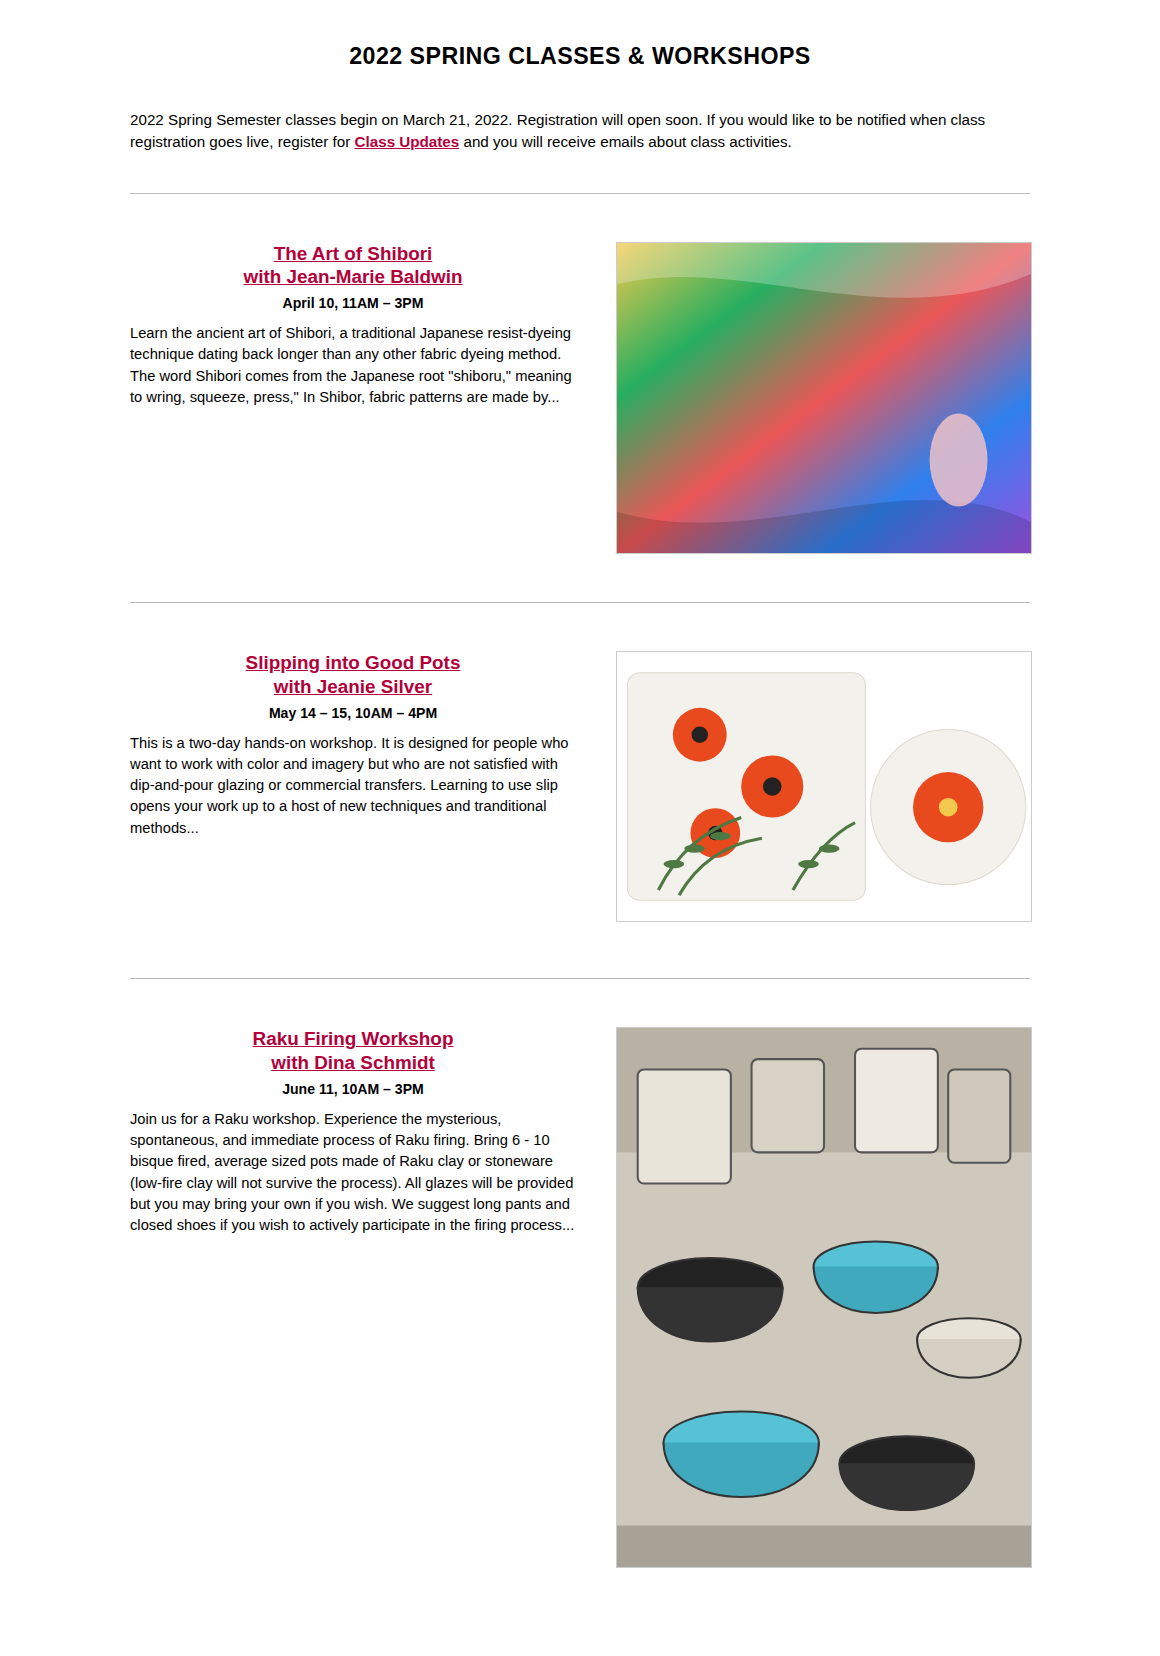2022 SPRING CLASSES & WORKSHOPS
2022 Spring Semester classes begin on March 21, 2022. Registration will open soon. If you would like to be notified when class registration goes live, register for Class Updates and you will receive emails about class activities.
The Art of Shibori
with Jean-Marie Baldwin
April 10, 11AM – 3PM
Learn the ancient art of Shibori, a traditional Japanese resist-dyeing technique dating back longer than any other fabric dyeing method. The word Shibori comes from the Japanese root "shiboru," meaning to wring, squeeze, press," In Shibor, fabric patterns are made by...
Slipping into Good Pots
with Jeanie Silver
May 14 – 15, 10AM – 4PM
This is a two-day hands-on workshop. It is designed for people who want to work with color and imagery but who are not satisfied with dip-and-pour glazing or commercial transfers. Learning to use slip opens your work up to a host of new techniques and tranditional methods...
Raku Firing Workshop
with Dina Schmidt
June 11, 10AM – 3PM
Join us for a Raku workshop. Experience the mysterious, spontaneous, and immediate process of Raku firing. Bring 6 - 10 bisque fired, average sized pots made of Raku clay or stoneware (low-fire clay will not survive the process). All glazes will be provided but you may bring your own if you wish. We suggest long pants and closed shoes if you wish to actively participate in the firing process...